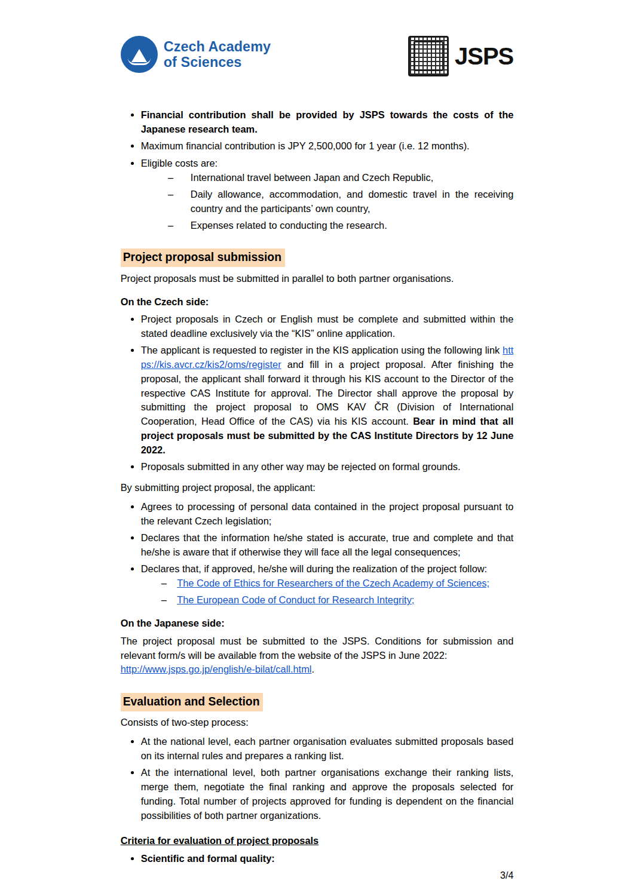Czech Academy
of Sciences
JSPS
Financial contribution shall be provided by JSPS towards the costs of the Japanese research team.
Maximum financial contribution is JPY 2,500,000 for 1 year (i.e. 12 months).
Eligible costs are:
International travel between Japan and Czech Republic,
Daily allowance, accommodation, and domestic travel in the receiving country and the participants’ own country,
Expenses related to conducting the research.
Project proposal submission
Project proposals must be submitted in parallel to both partner organisations.
On the Czech side:
Project proposals in Czech or English must be complete and submitted within the stated deadline exclusively via the “KIS” online application.
The applicant is requested to register in the KIS application using the following link https://kis.avcr.cz/kis2/oms/register and fill in a project proposal. After finishing the proposal, the applicant shall forward it through his KIS account to the Director of the respective CAS Institute for approval. The Director shall approve the proposal by submitting the project proposal to OMS KAV ČR (Division of International Cooperation, Head Office of the CAS) via his KIS account. Bear in mind that all project proposals must be submitted by the CAS Institute Directors by 12 June 2022.
Proposals submitted in any other way may be rejected on formal grounds.
By submitting project proposal, the applicant:
Agrees to processing of personal data contained in the project proposal pursuant to the relevant Czech legislation;
Declares that the information he/she stated is accurate, true and complete and that he/she is aware that if otherwise they will face all the legal consequences;
Declares that, if approved, he/she will during the realization of the project follow:
The Code of Ethics for Researchers of the Czech Academy of Sciences;
The European Code of Conduct for Research Integrity;
On the Japanese side:
The project proposal must be submitted to the JSPS. Conditions for submission and relevant form/s will be available from the website of the JSPS in June 2022:
http://www.jsps.go.jp/english/e-bilat/call.html.
Evaluation and Selection
Consists of two-step process:
At the national level, each partner organisation evaluates submitted proposals based on its internal rules and prepares a ranking list.
At the international level, both partner organisations exchange their ranking lists, merge them, negotiate the final ranking and approve the proposals selected for funding. Total number of projects approved for funding is dependent on the financial possibilities of both partner organizations.
Criteria for evaluation of project proposals
Scientific and formal quality:
3/4